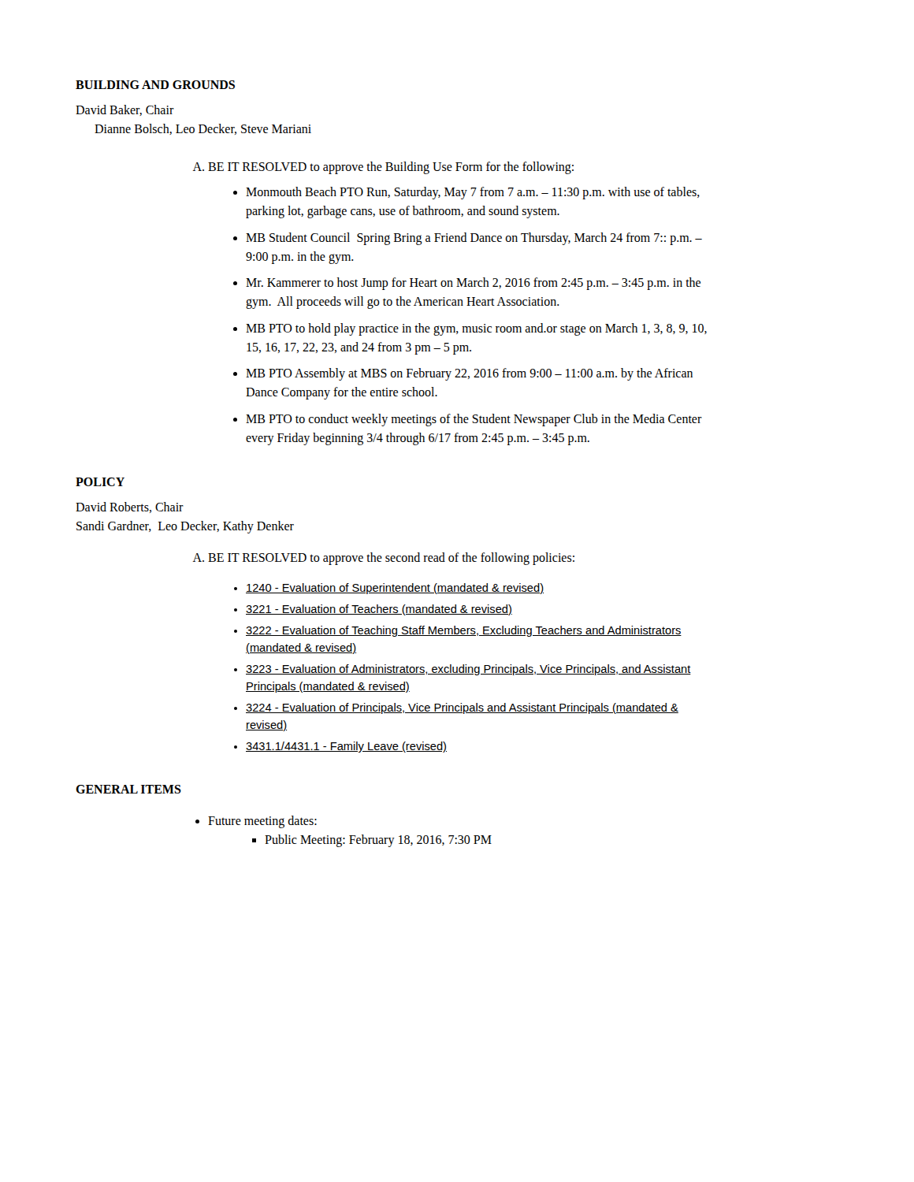Building and Grounds
David Baker, Chair
Dianne Bolsch, Leo Decker, Steve Mariani
BE IT RESOLVED to approve the Building Use Form for the following:
Monmouth Beach PTO Run, Saturday, May 7 from 7 a.m. – 11:30 p.m. with use of tables, parking lot, garbage cans, use of bathroom, and sound system.
MB Student Council Spring Bring a Friend Dance on Thursday, March 24 from 7:: p.m. – 9:00 p.m. in the gym.
Mr. Kammerer to host Jump for Heart on March 2, 2016 from 2:45 p.m. – 3:45 p.m. in the gym. All proceeds will go to the American Heart Association.
MB PTO to hold play practice in the gym, music room and.or stage on March 1, 3, 8, 9, 10, 15, 16, 17, 22, 23, and 24 from 3 pm – 5 pm.
MB PTO Assembly at MBS on February 22, 2016 from 9:00 – 11:00 a.m. by the African Dance Company for the entire school.
MB PTO to conduct weekly meetings of the Student Newspaper Club in the Media Center every Friday beginning 3/4 through 6/17 from 2:45 p.m. – 3:45 p.m.
Policy
David Roberts, Chair
Sandi Gardner, Leo Decker, Kathy Denker
BE IT RESOLVED to approve the second read of the following policies:
1240 - Evaluation of Superintendent (mandated & revised)
3221 - Evaluation of Teachers (mandated & revised)
3222 - Evaluation of Teaching Staff Members, Excluding Teachers and Administrators (mandated & revised)
3223 - Evaluation of Administrators, excluding Principals, Vice Principals, and Assistant Principals (mandated & revised)
3224 - Evaluation of Principals, Vice Principals and Assistant Principals (mandated & revised)
3431.1/4431.1 - Family Leave (revised)
General Items
Future meeting dates:
Public Meeting: February 18, 2016, 7:30 PM